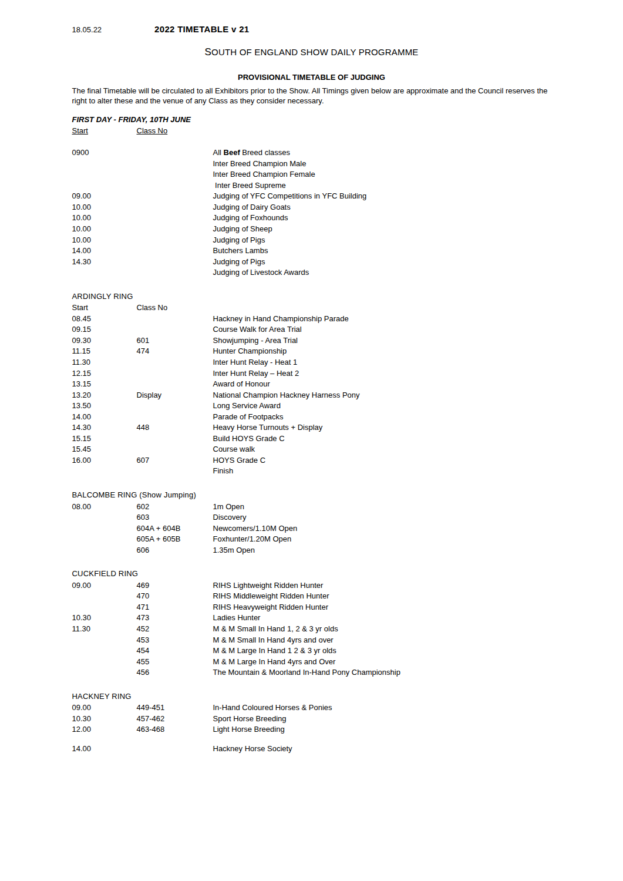18.05.22 2022 TIMETABLE v 21
SOUTH OF ENGLAND SHOW DAILY PROGRAMME
PROVISIONAL TIMETABLE OF JUDGING
The final Timetable will be circulated to all Exhibitors prior to the Show. All Timings given below are approximate and the Council reserves the right to alter these and the venue of any Class as they consider necessary.
FIRST DAY - FRIDAY, 10TH JUNE
| Start | Class No | |
| 0900 | | All Beef Breed classes |
| | | Inter Breed Champion Male |
| | | Inter Breed Champion Female |
| | | Inter Breed Supreme |
| 09.00 | | Judging of YFC Competitions in YFC Building |
| 10.00 | | Judging of Dairy Goats |
| 10.00 | | Judging of Foxhounds |
| 10.00 | | Judging of Sheep |
| 10.00 | | Judging of Pigs |
| 14.00 | | Butchers Lambs |
| 14.30 | | Judging of Pigs |
| | | Judging of Livestock Awards |
ARDINGLY RING
| Start | Class No | |
| 08.45 | | Hackney in Hand Championship Parade |
| 09.15 | | Course Walk for Area Trial |
| 09.30 | 601 | Showjumping - Area Trial |
| 11.15 | 474 | Hunter Championship |
| 11.30 | | Inter Hunt Relay - Heat 1 |
| 12.15 | | Inter Hunt Relay – Heat 2 |
| 13.15 | | Award of Honour |
| 13.20 | Display | National Champion Hackney Harness Pony |
| 13.50 | | Long Service Award |
| 14.00 | | Parade of Footpacks |
| 14.30 | 448 | Heavy Horse Turnouts + Display |
| 15.15 | | Build HOYS Grade C |
| 15.45 | | Course walk |
| 16.00 | 607 | HOYS Grade C |
| | | Finish |
BALCOMBE RING (Show Jumping)
| 08.00 | 602 | 1m Open |
| | 603 | Discovery |
| | 604A + 604B | Newcomers/1.10M Open |
| | 605A + 605B | Foxhunter/1.20M Open |
| | 606 | 1.35m Open |
CUCKFIELD RING
| 09.00 | 469 | RIHS Lightweight Ridden Hunter |
| | 470 | RIHS Middleweight Ridden Hunter |
| | 471 | RIHS Heavyweight Ridden Hunter |
| 10.30 | 473 | Ladies Hunter |
| 11.30 | 452 | M & M Small In Hand 1, 2 & 3 yr olds |
| | 453 | M & M Small In Hand 4yrs and over |
| | 454 | M & M Large In Hand 1 2 & 3 yr olds |
| | 455 | M & M Large In Hand 4yrs and Over |
| | 456 | The Mountain & Moorland In-Hand Pony Championship |
HACKNEY RING
| 09.00 | 449-451 | In-Hand Coloured Horses & Ponies |
| 10.30 | 457-462 | Sport Horse Breeding |
| 12.00 | 463-468 | Light Horse Breeding |
| 14.00 | | Hackney Horse Society |